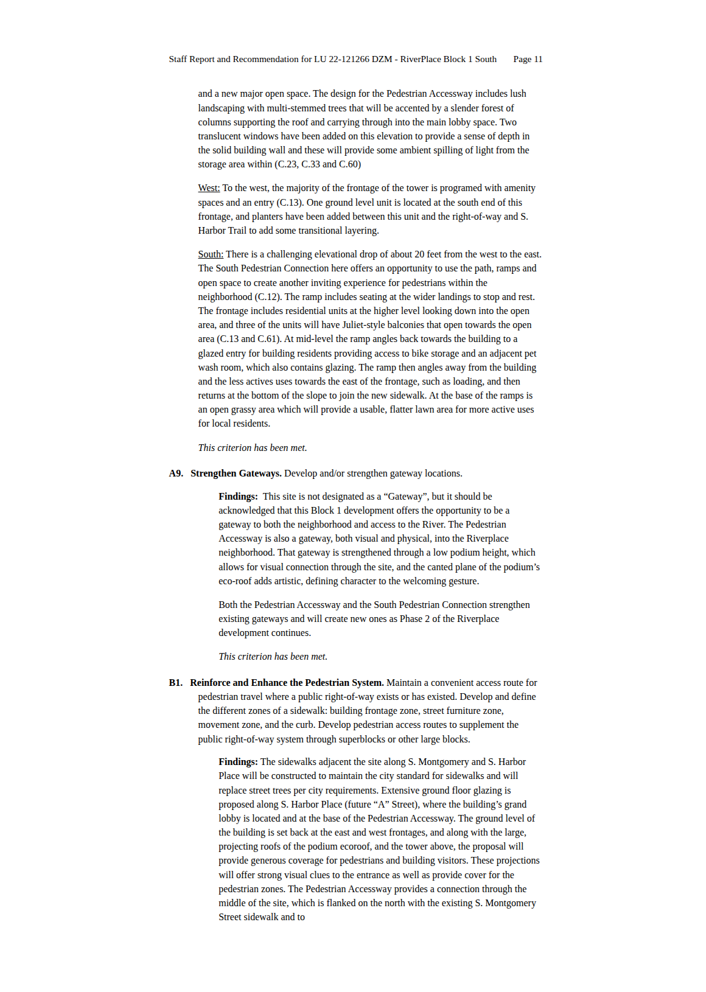Staff Report and Recommendation for LU 22-121266 DZM - RiverPlace Block 1 South
Page 11
and a new major open space. The design for the Pedestrian Accessway includes lush landscaping with multi-stemmed trees that will be accented by a slender forest of columns supporting the roof and carrying through into the main lobby space. Two translucent windows have been added on this elevation to provide a sense of depth in the solid building wall and these will provide some ambient spilling of light from the storage area within (C.23, C.33 and C.60)
West: To the west, the majority of the frontage of the tower is programed with amenity spaces and an entry (C.13). One ground level unit is located at the south end of this frontage, and planters have been added between this unit and the right-of-way and S. Harbor Trail to add some transitional layering.
South: There is a challenging elevational drop of about 20 feet from the west to the east. The South Pedestrian Connection here offers an opportunity to use the path, ramps and open space to create another inviting experience for pedestrians within the neighborhood (C.12). The ramp includes seating at the wider landings to stop and rest. The frontage includes residential units at the higher level looking down into the open area, and three of the units will have Juliet-style balconies that open towards the open area (C.13 and C.61). At mid-level the ramp angles back towards the building to a glazed entry for building residents providing access to bike storage and an adjacent pet wash room, which also contains glazing. The ramp then angles away from the building and the less actives uses towards the east of the frontage, such as loading, and then returns at the bottom of the slope to join the new sidewalk. At the base of the ramps is an open grassy area which will provide a usable, flatter lawn area for more active uses for local residents.
This criterion has been met.
A9. Strengthen Gateways. Develop and/or strengthen gateway locations.
Findings: This site is not designated as a “Gateway”, but it should be acknowledged that this Block 1 development offers the opportunity to be a gateway to both the neighborhood and access to the River. The Pedestrian Accessway is also a gateway, both visual and physical, into the Riverplace neighborhood. That gateway is strengthened through a low podium height, which allows for visual connection through the site, and the canted plane of the podium’s eco-roof adds artistic, defining character to the welcoming gesture.
Both the Pedestrian Accessway and the South Pedestrian Connection strengthen existing gateways and will create new ones as Phase 2 of the Riverplace development continues.
This criterion has been met.
B1. Reinforce and Enhance the Pedestrian System. Maintain a convenient access route for pedestrian travel where a public right-of-way exists or has existed. Develop and define the different zones of a sidewalk: building frontage zone, street furniture zone, movement zone, and the curb. Develop pedestrian access routes to supplement the public right-of-way system through superblocks or other large blocks.
Findings: The sidewalks adjacent the site along S. Montgomery and S. Harbor Place will be constructed to maintain the city standard for sidewalks and will replace street trees per city requirements. Extensive ground floor glazing is proposed along S. Harbor Place (future “A” Street), where the building’s grand lobby is located and at the base of the Pedestrian Accessway. The ground level of the building is set back at the east and west frontages, and along with the large, projecting roofs of the podium ecoroof, and the tower above, the proposal will provide generous coverage for pedestrians and building visitors. These projections will offer strong visual clues to the entrance as well as provide cover for the pedestrian zones. The Pedestrian Accessway provides a connection through the middle of the site, which is flanked on the north with the existing S. Montgomery Street sidewalk and to